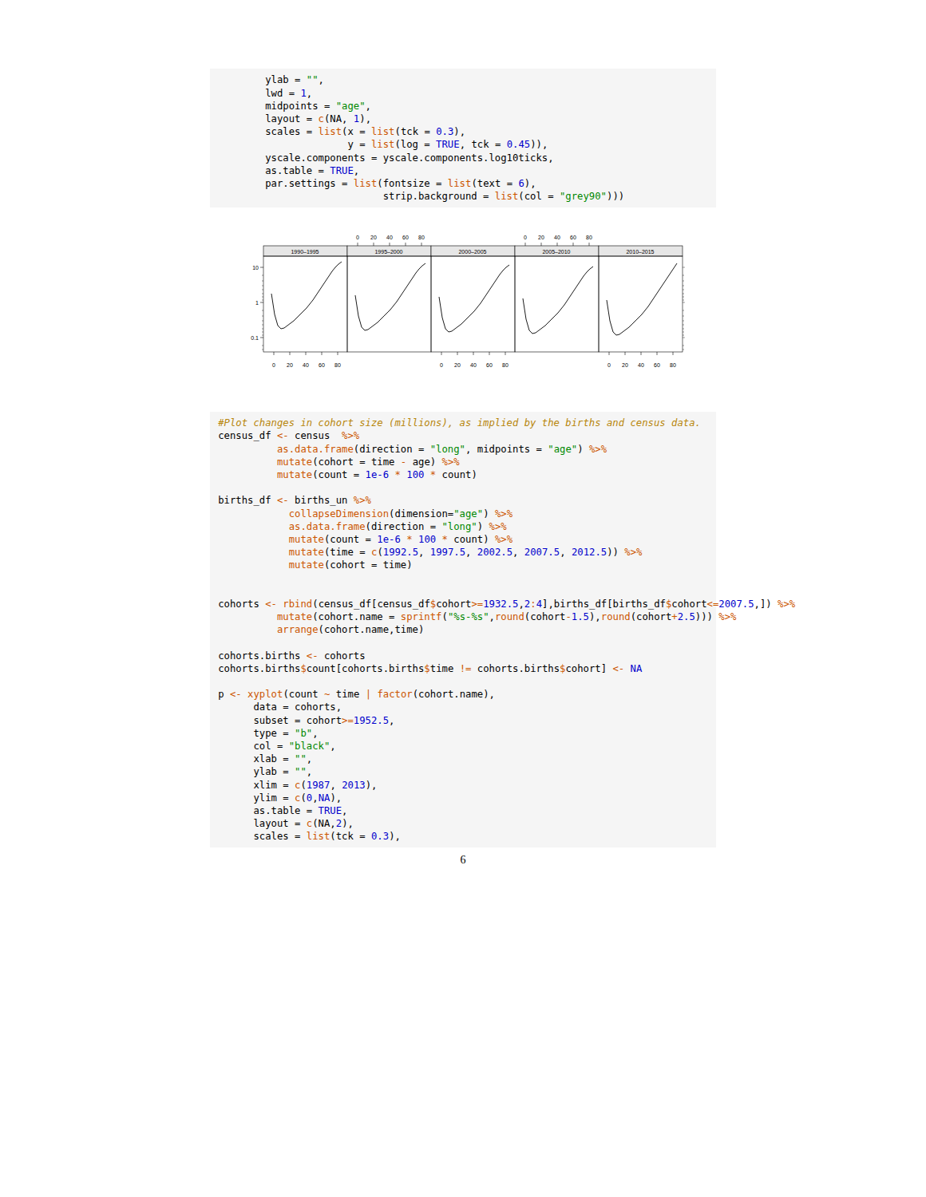ylab = "",
        lwd = 1,
        midpoints = "age",
        layout = c(NA, 1),
        scales = list(x = list(tck = 0.3),
                      y = list(log = TRUE, tck = 0.45)),
        yscale.components = yscale.components.log10ticks,
        as.table = TRUE,
        par.settings = list(fontsize = list(text = 6),
                            strip.background = list(col = "grey90")))
0 20 40 60 80 0 20 40 60 80 1990–1995 1995–2000 2000–2005 2005–2010 2010–2015 10 1 0.1 0 20 40 60 80 0 20 40 60 80 0 20 40 60 80
#Plot changes in cohort size (millions), as implied by the births and census data.
census_df <- census  %>%
          as.data.frame(direction = "long", midpoints = "age") %>%
          mutate(cohort = time - age) %>%
          mutate(count = 1e-6 * 100 * count)

births_df <- births_un %>%
            collapseDimension(dimension="age") %>%
            as.data.frame(direction = "long") %>%
            mutate(count = 1e-6 * 100 * count) %>%
            mutate(time = c(1992.5, 1997.5, 2002.5, 2007.5, 2012.5)) %>%
            mutate(cohort = time)


cohorts <- rbind(census_df[census_df$cohort>=1932.5,2: 4],births_df[births_df$cohort<=2007.5,]) %>%
          mutate(cohort.name = sprintf("%s-%s",round(cohort-1.5),round(cohort+2.5))) %>%
          arrange(cohort.name,time)

cohorts.births <- cohorts
cohorts.births$count[cohorts.births$time != cohorts.births$cohort] <- NA

p <- xyplot(count ~ time | factor(cohort.name),
      data = cohorts,
      subset = cohort>=1952.5,
      type = "b",
      col = "black",
      xlab = "",
      ylab = "",
      xlim = c(1987, 2013),
      ylim = c(0,NA),
      as.table = TRUE,
      layout = c(NA,2),
      scales = list(tck = 0.3),
6